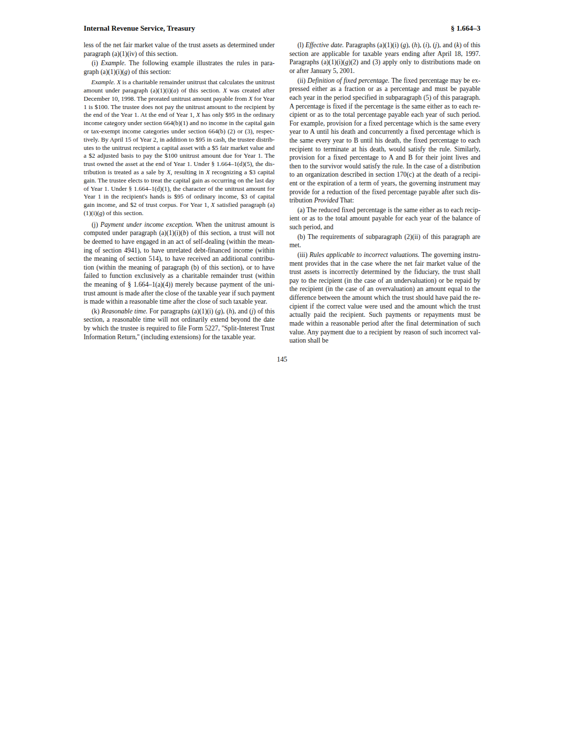Internal Revenue Service, Treasury § 1.664–3
less of the net fair market value of the trust assets as determined under paragraph (a)(1)(iv) of this section.
(i) Example. The following example illustrates the rules in paragraph (a)(1)(i)(g) of this section:
Example. X is a charitable remainder unitrust that calculates the unitrust amount under paragraph (a)(1)(i)(a) of this section. X was created after December 10, 1998. The prorated unitrust amount payable from X for Year 1 is $100. The trustee does not pay the unitrust amount to the recipient by the end of the Year 1. At the end of Year 1, X has only $95 in the ordinary income category under section 664(b)(1) and no income in the capital gain or tax-exempt income categories under section 664(b) (2) or (3), respectively. By April 15 of Year 2, in addition to $95 in cash, the trustee distributes to the unitrust recipient a capital asset with a $5 fair market value and a $2 adjusted basis to pay the $100 unitrust amount due for Year 1. The trust owned the asset at the end of Year 1. Under § 1.664–1(d)(5), the distribution is treated as a sale by X, resulting in X recognizing a $3 capital gain. The trustee elects to treat the capital gain as occurring on the last day of Year 1. Under § 1.664–1(d)(1), the character of the unitrust amount for Year 1 in the recipient's hands is $95 of ordinary income, $3 of capital gain income, and $2 of trust corpus. For Year 1, X satisfied paragraph (a)(1)(i)(g) of this section.
(j) Payment under income exception. When the unitrust amount is computed under paragraph (a)(1)(i)(b) of this section, a trust will not be deemed to have engaged in an act of self-dealing (within the meaning of section 4941), to have unrelated debt-financed income (within the meaning of section 514), to have received an additional contribution (within the meaning of paragraph (b) of this section), or to have failed to function exclusively as a charitable remainder trust (within the meaning of § 1.664–1(a)(4)) merely because payment of the unitrust amount is made after the close of the taxable year if such payment is made within a reasonable time after the close of such taxable year.
(k) Reasonable time. For paragraphs (a)(1)(i) (g), (h), and (j) of this section, a reasonable time will not ordinarily extend beyond the date by which the trustee is required to file Form 5227, ''Split-Interest Trust Information Return,'' (including extensions) for the taxable year.
(l) Effective date. Paragraphs (a)(1)(i) (g), (h), (i), (j), and (k) of this section are applicable for taxable years ending after April 18, 1997. Paragraphs (a)(1)(i)(g)(2) and (3) apply only to distributions made on or after January 5, 2001.
(ii) Definition of fixed percentage. The fixed percentage may be expressed either as a fraction or as a percentage and must be payable each year in the period specified in subparagraph (5) of this paragraph. A percentage is fixed if the percentage is the same either as to each recipient or as to the total percentage payable each year of such period. For example, provision for a fixed percentage which is the same every year to A until his death and concurrently a fixed percentage which is the same every year to B until his death, the fixed percentage to each recipient to terminate at his death, would satisfy the rule. Similarly, provision for a fixed percentage to A and B for their joint lives and then to the survivor would satisfy the rule. In the case of a distribution to an organization described in section 170(c) at the death of a recipient or the expiration of a term of years, the governing instrument may provide for a reduction of the fixed percentage payable after such distribution Provided That:
(a) The reduced fixed percentage is the same either as to each recipient or as to the total amount payable for each year of the balance of such period, and
(b) The requirements of subparagraph (2)(ii) of this paragraph are met.
(iii) Rules applicable to incorrect valuations. The governing instrument provides that in the case where the net fair market value of the trust assets is incorrectly determined by the fiduciary, the trust shall pay to the recipient (in the case of an undervaluation) or be repaid by the recipient (in the case of an overvaluation) an amount equal to the difference between the amount which the trust should have paid the recipient if the correct value were used and the amount which the trust actually paid the recipient. Such payments or repayments must be made within a reasonable period after the final determination of such value. Any payment due to a recipient by reason of such incorrect valuation shall be
145